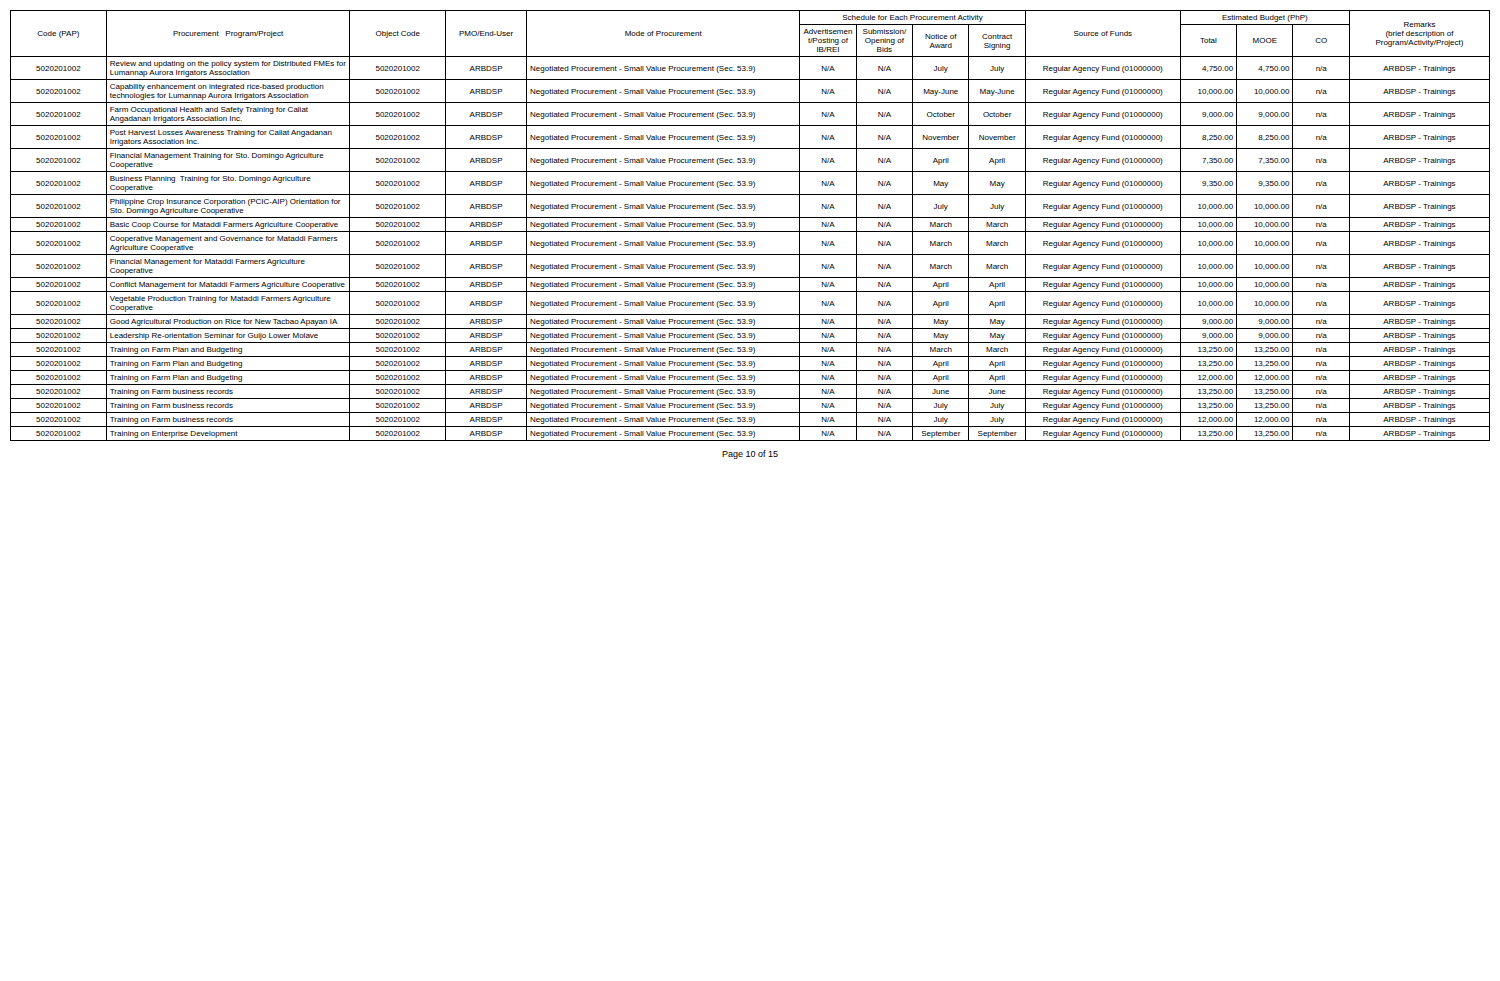| Code (PAP) | Procurement Program/Project | Object Code | PMO/End-User | Mode of Procurement | Schedule for Each Procurement Activity | Source of Funds | Estimated Budget (PhP) | Remarks (brief description of Program/Activity/Project) |
| --- | --- | --- | --- | --- | --- | --- | --- | --- |
| Advertisemen t/Posting of IB/REI | Submission/ Opening of Bids | Notice of Award | Contract Signing | Total | MOOE | CO |
| 5020201002 | Review and updating on the policy system for Distributed FMEs for Lumannap Aurora Irrigators Association | 5020201002 | ARBDSP | Negotiated Procurement - Small Value Procurement (Sec. 53.9) | N/A | N/A | July | July | Regular Agency Fund (01000000) | 4,750.00 | 4,750.00 | n/a | ARBDSP - Trainings |
| 5020201002 | Capability enhancement on integrated rice-based production technologies for Lumannap Aurora Irrigators Association | 5020201002 | ARBDSP | Negotiated Procurement - Small Value Procurement (Sec. 53.9) | N/A | N/A | May-June | May-June | Regular Agency Fund (01000000) | 10,000.00 | 10,000.00 | n/a | ARBDSP - Trainings |
| 5020201002 | Farm Occupational Health and Safety Training for Caliat Angadanan Irrigators Association Inc. | 5020201002 | ARBDSP | Negotiated Procurement - Small Value Procurement (Sec. 53.9) | N/A | N/A | October | October | Regular Agency Fund (01000000) | 9,000.00 | 9,000.00 | n/a | ARBDSP - Trainings |
| 5020201002 | Post Harvest Losses Awareness Training for Caliat Angadanan Irrigators Association Inc. | 5020201002 | ARBDSP | Negotiated Procurement - Small Value Procurement (Sec. 53.9) | N/A | N/A | November | November | Regular Agency Fund (01000000) | 8,250.00 | 8,250.00 | n/a | ARBDSP - Trainings |
| 5020201002 | Financial Management Training for Sto. Domingo Agriculture Cooperative | 5020201002 | ARBDSP | Negotiated Procurement - Small Value Procurement (Sec. 53.9) | N/A | N/A | April | April | Regular Agency Fund (01000000) | 7,350.00 | 7,350.00 | n/a | ARBDSP - Trainings |
| 5020201002 | Business Planning Training for Sto. Domingo Agriculture Cooperative | 5020201002 | ARBDSP | Negotiated Procurement - Small Value Procurement (Sec. 53.9) | N/A | N/A | May | May | Regular Agency Fund (01000000) | 9,350.00 | 9,350.00 | n/a | ARBDSP - Trainings |
| 5020201002 | Philippine Crop Insurance Corporation (PCIC-AIP) Orientation for Sto. Domingo Agriculture Cooperative | 5020201002 | ARBDSP | Negotiated Procurement - Small Value Procurement (Sec. 53.9) | N/A | N/A | July | July | Regular Agency Fund (01000000) | 10,000.00 | 10,000.00 | n/a | ARBDSP - Trainings |
| 5020201002 | Basic Coop Course for Mataddi Farmers Agriculture Cooperative | 5020201002 | ARBDSP | Negotiated Procurement - Small Value Procurement (Sec. 53.9) | N/A | N/A | March | March | Regular Agency Fund (01000000) | 10,000.00 | 10,000.00 | n/a | ARBDSP - Trainings |
| 5020201002 | Cooperative Management and Governance for Mataddi Farmers Agriculture Cooperative | 5020201002 | ARBDSP | Negotiated Procurement - Small Value Procurement (Sec. 53.9) | N/A | N/A | March | March | Regular Agency Fund (01000000) | 10,000.00 | 10,000.00 | n/a | ARBDSP - Trainings |
| 5020201002 | Financial Management for Mataddi Farmers Agriculture Cooperative | 5020201002 | ARBDSP | Negotiated Procurement - Small Value Procurement (Sec. 53.9) | N/A | N/A | March | March | Regular Agency Fund (01000000) | 10,000.00 | 10,000.00 | n/a | ARBDSP - Trainings |
| 5020201002 | Conflict Management for Mataddi Farmers Agriculture Cooperative | 5020201002 | ARBDSP | Negotiated Procurement - Small Value Procurement (Sec. 53.9) | N/A | N/A | April | April | Regular Agency Fund (01000000) | 10,000.00 | 10,000.00 | n/a | ARBDSP - Trainings |
| 5020201002 | Vegetable Production Training for Mataddi Farmers Agriculture Cooperative | 5020201002 | ARBDSP | Negotiated Procurement - Small Value Procurement (Sec. 53.9) | N/A | N/A | April | April | Regular Agency Fund (01000000) | 10,000.00 | 10,000.00 | n/a | ARBDSP - Trainings |
| 5020201002 | Good Agricultural Production on Rice for New Tacbao Apayan IA | 5020201002 | ARBDSP | Negotiated Procurement - Small Value Procurement (Sec. 53.9) | N/A | N/A | May | May | Regular Agency Fund (01000000) | 9,000.00 | 9,000.00 | n/a | ARBDSP - Trainings |
| 5020201002 | Leadership Re-orientation Seminar for Guijo Lower Molave | 5020201002 | ARBDSP | Negotiated Procurement - Small Value Procurement (Sec. 53.9) | N/A | N/A | May | May | Regular Agency Fund (01000000) | 9,000.00 | 9,000.00 | n/a | ARBDSP - Trainings |
| 5020201002 | Training on Farm Plan and Budgeting | 5020201002 | ARBDSP | Negotiated Procurement - Small Value Procurement (Sec. 53.9) | N/A | N/A | March | March | Regular Agency Fund (01000000) | 13,250.00 | 13,250.00 | n/a | ARBDSP - Trainings |
| 5020201002 | Training on Farm Plan and Budgeting | 5020201002 | ARBDSP | Negotiated Procurement - Small Value Procurement (Sec. 53.9) | N/A | N/A | April | April | Regular Agency Fund (01000000) | 13,250.00 | 13,250.00 | n/a | ARBDSP - Trainings |
| 5020201002 | Training on Farm Plan and Budgeting | 5020201002 | ARBDSP | Negotiated Procurement - Small Value Procurement (Sec. 53.9) | N/A | N/A | April | April | Regular Agency Fund (01000000) | 12,000.00 | 12,000.00 | n/a | ARBDSP - Trainings |
| 5020201002 | Training on Farm business records | 5020201002 | ARBDSP | Negotiated Procurement - Small Value Procurement (Sec. 53.9) | N/A | N/A | June | June | Regular Agency Fund (01000000) | 13,250.00 | 13,250.00 | n/a | ARBDSP - Trainings |
| 5020201002 | Training on Farm business records | 5020201002 | ARBDSP | Negotiated Procurement - Small Value Procurement (Sec. 53.9) | N/A | N/A | July | July | Regular Agency Fund (01000000) | 13,250.00 | 13,250.00 | n/a | ARBDSP - Trainings |
| 5020201002 | Training on Farm business records | 5020201002 | ARBDSP | Negotiated Procurement - Small Value Procurement (Sec. 53.9) | N/A | N/A | July | July | Regular Agency Fund (01000000) | 12,000.00 | 12,000.00 | n/a | ARBDSP - Trainings |
| 5020201002 | Training on Enterprise Development | 5020201002 | ARBDSP | Negotiated Procurement - Small Value Procurement (Sec. 53.9) | N/A | N/A | September | September | Regular Agency Fund (01000000) | 13,250.00 | 13,250.00 | n/a | ARBDSP - Trainings |
Page 10 of 15